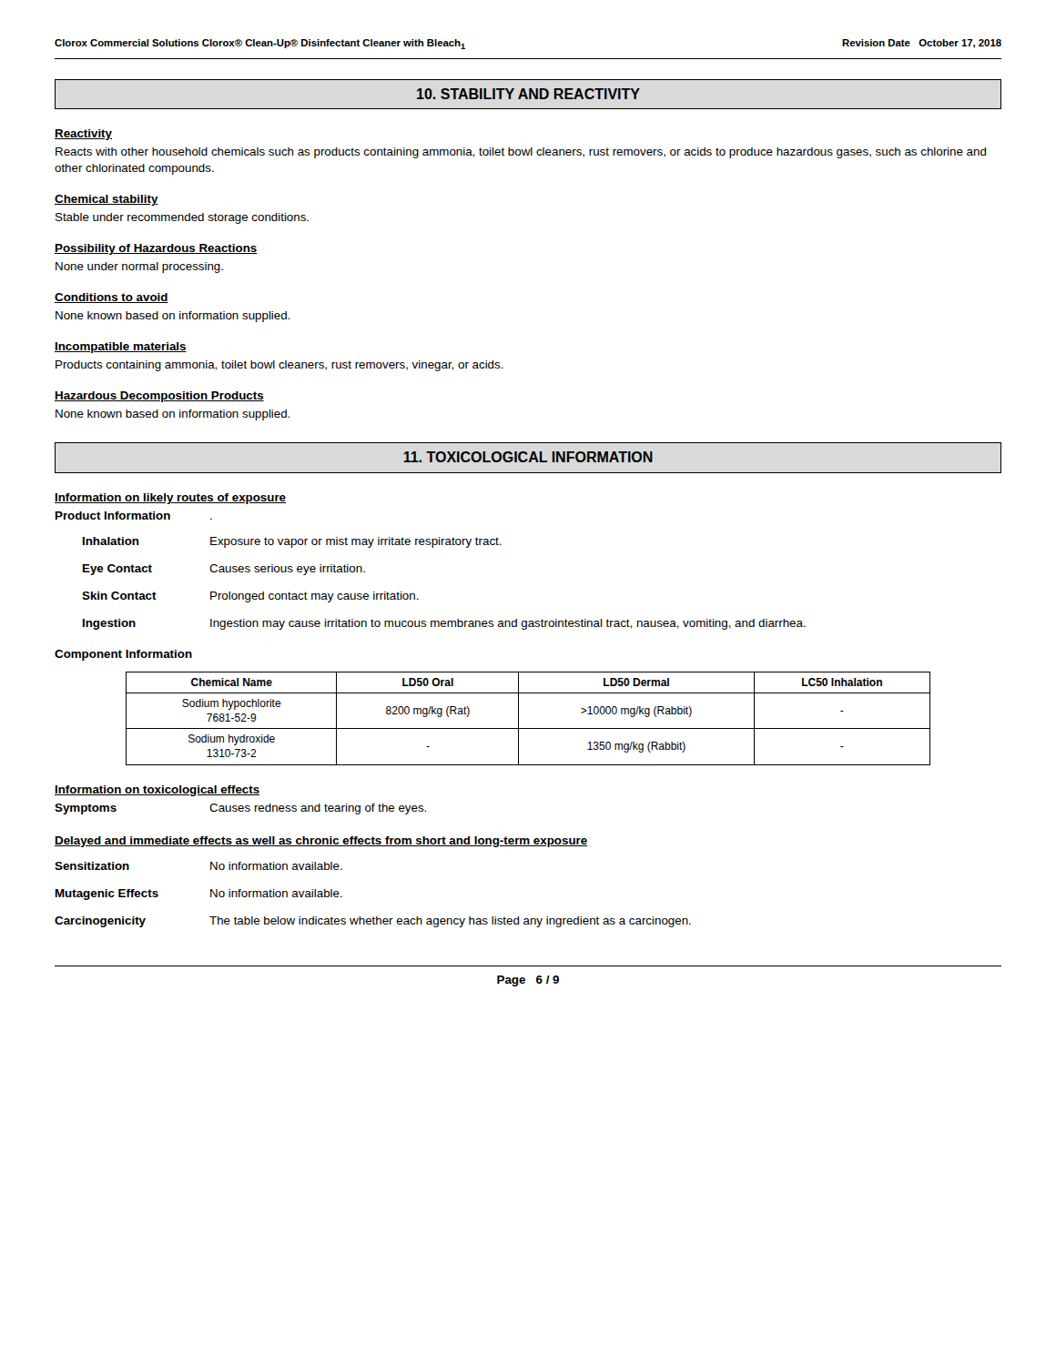Clorox Commercial Solutions Clorox® Clean-Up® Disinfectant Cleaner with Bleach1
Revision Date October 17, 2018
10. STABILITY AND REACTIVITY
Reactivity
Reacts with other household chemicals such as products containing ammonia, toilet bowl cleaners, rust removers, or acids to produce hazardous gases, such as chlorine and other chlorinated compounds.
Chemical stability
Stable under recommended storage conditions.
Possibility of Hazardous Reactions
None under normal processing.
Conditions to avoid
None known based on information supplied.
Incompatible materials
Products containing ammonia, toilet bowl cleaners, rust removers, vinegar, or acids.
Hazardous Decomposition Products
None known based on information supplied.
11. TOXICOLOGICAL INFORMATION
Information on likely routes of exposure
Product Information
.
Inhalation
Exposure to vapor or mist may irritate respiratory tract.
Eye Contact
Causes serious eye irritation.
Skin Contact
Prolonged contact may cause irritation.
Ingestion
Ingestion may cause irritation to mucous membranes and gastrointestinal tract, nausea, vomiting, and diarrhea.
Component Information
| Chemical Name | LD50 Oral | LD50 Dermal | LC50 Inhalation |
| --- | --- | --- | --- |
| Sodium hypochlorite 7681-52-9 | 8200 mg/kg (Rat) | >10000 mg/kg (Rabbit) | - |
| Sodium hydroxide 1310-73-2 | - | 1350 mg/kg (Rabbit) | - |
Information on toxicological effects
Symptoms
Causes redness and tearing of the eyes.
Delayed and immediate effects as well as chronic effects from short and long-term exposure
Sensitization
No information available.
Mutagenic Effects
No information available.
Carcinogenicity
The table below indicates whether each agency has listed any ingredient as a carcinogen.
Page 6 / 9